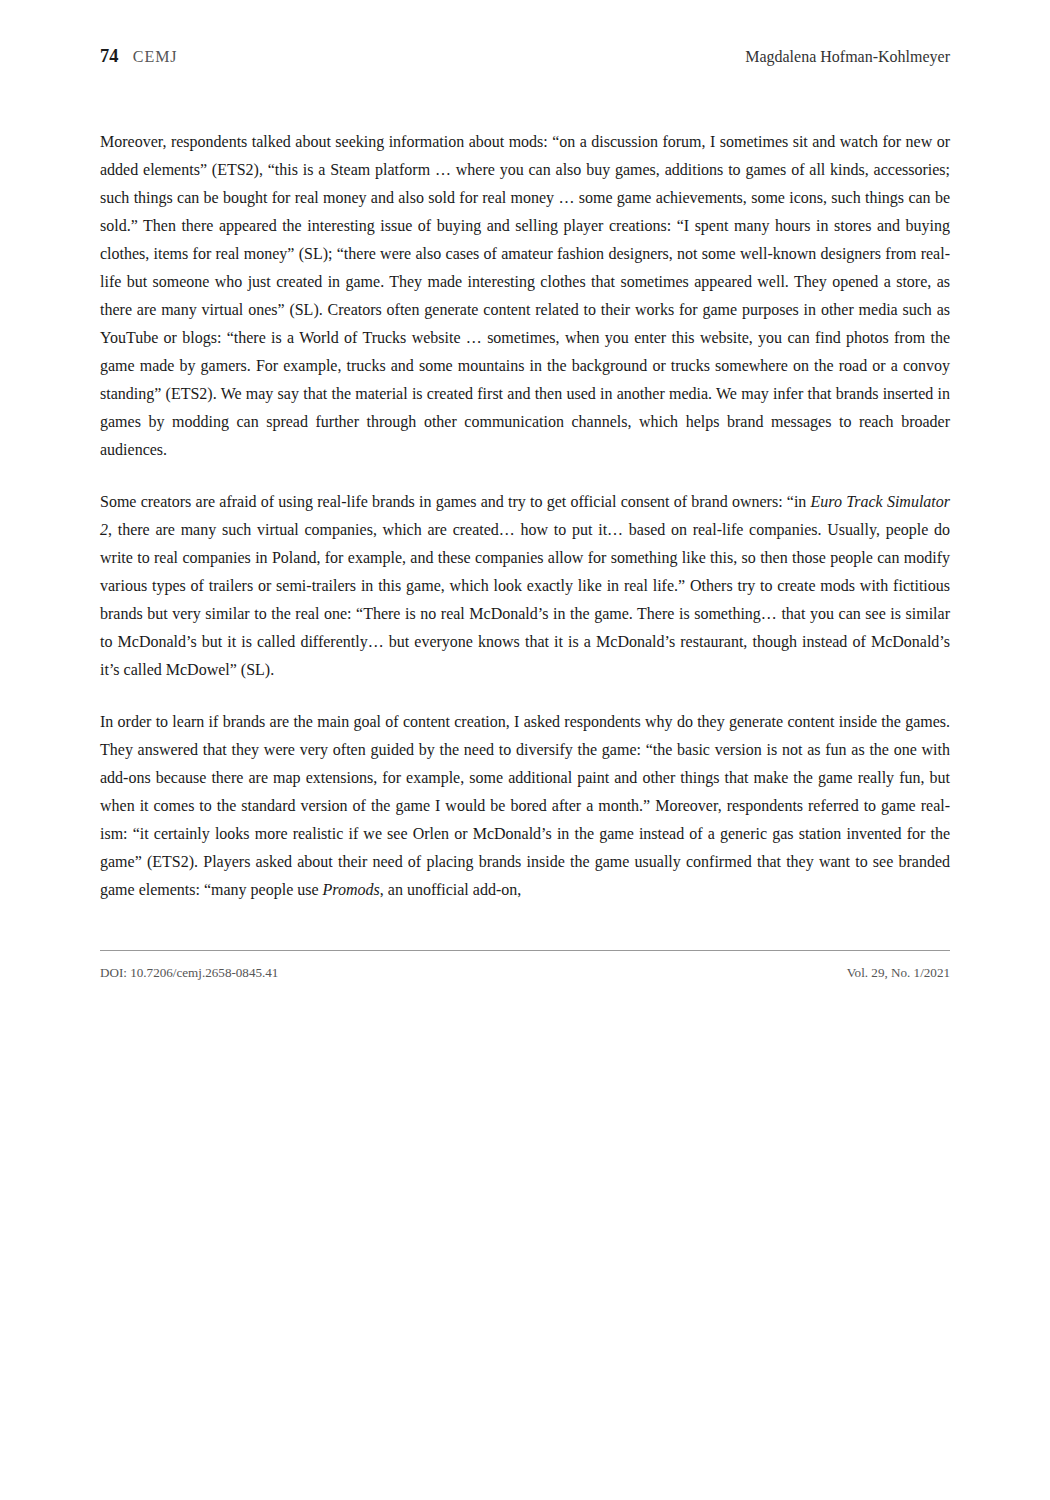74 CEMJ
Magdalena Hofman-Kohlmeyer
Moreover, respondents talked about seeking information about mods: “on a discussion forum, I sometimes sit and watch for new or added elements” (ETS2), “this is a Steam platform … where you can also buy games, additions to games of all kinds, accessories; such things can be bought for real money and also sold for real money … some game achievements, some icons, such things can be sold.” Then there appeared the interesting issue of buying and selling player creations: “I spent many hours in stores and buying clothes, items for real money” (SL); “there were also cases of amateur fashion designers, not some well-known designers from real-life but someone who just created in game. They made interesting clothes that sometimes appeared well. They opened a store, as there are many virtual ones” (SL). Creators often generate content related to their works for game purposes in other media such as YouTube or blogs: “there is a World of Trucks website … sometimes, when you enter this website, you can find photos from the game made by gamers. For example, trucks and some mountains in the background or trucks somewhere on the road or a convoy standing” (ETS2). We may say that the material is created first and then used in another media. We may infer that brands inserted in games by modding can spread further through other communication channels, which helps brand messages to reach broader audiences.
Some creators are afraid of using real-life brands in games and try to get official consent of brand owners: “in Euro Track Simulator 2, there are many such virtual companies, which are created… how to put it… based on real-life companies. Usually, people do write to real companies in Poland, for example, and these companies allow for something like this, so then those people can modify various types of trailers or semi-trailers in this game, which look exactly like in real life.” Others try to create mods with fictitious brands but very similar to the real one: “There is no real McDonald’s in the game. There is something… that you can see is similar to McDonald’s but it is called differently… but everyone knows that it is a McDonald’s restaurant, though instead of McDonald’s it’s called McDowel” (SL).
In order to learn if brands are the main goal of content creation, I asked respondents why do they generate content inside the games. They answered that they were very often guided by the need to diversify the game: “the basic version is not as fun as the one with add-ons because there are map extensions, for example, some additional paint and other things that make the game really fun, but when it comes to the standard version of the game I would be bored after a month.” Moreover, respondents referred to game realism: “it certainly looks more realistic if we see Orlen or McDonald’s in the game instead of a generic gas station invented for the game” (ETS2). Players asked about their need of placing brands inside the game usually confirmed that they want to see branded game elements: “many people use Promods, an unofficial add-on,
DOI: 10.7206/cemj.2658-0845.41
Vol. 29, No. 1/2021